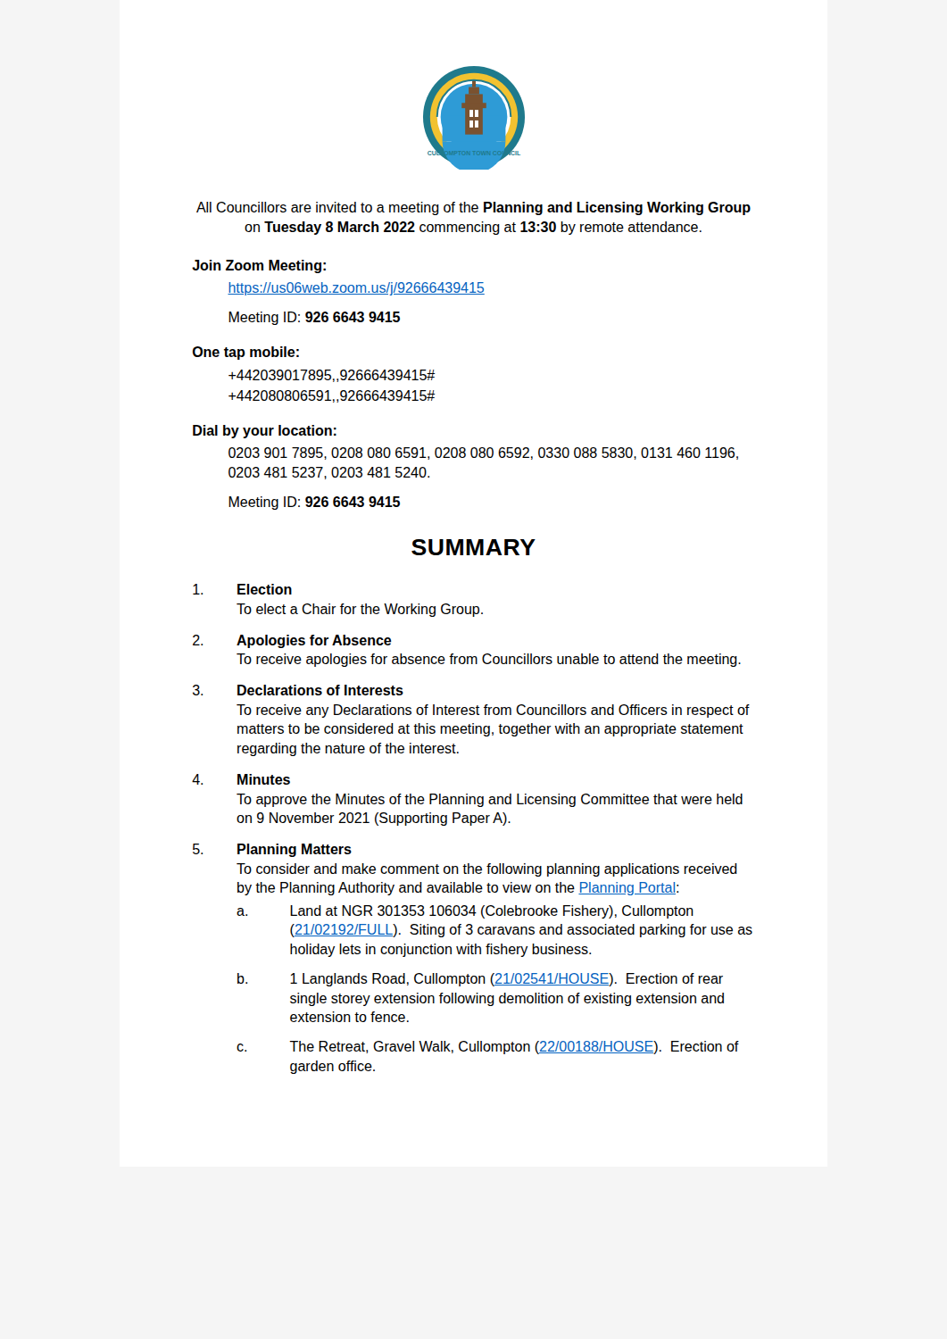CULLOMPTON TOWN COUNCIL
All Councillors are invited to a meeting of the Planning and Licensing Working Group on Tuesday 8 March 2022 commencing at 13:30 by remote attendance.
Join Zoom Meeting:
https://us06web.zoom.us/j/92666439415
Meeting ID: 926 6643 9415
One tap mobile:
+442039017895,,92666439415#
+442080806591,,92666439415#
Dial by your location:
0203 901 7895, 0208 080 6591, 0208 080 6592, 0330 088 5830, 0131 460 1196, 0203 481 5237, 0203 481 5240.
Meeting ID: 926 6643 9415
SUMMARY
| 1. | Election To elect a Chair for the Working Group. |
| 2. | Apologies for Absence To receive apologies for absence from Councillors unable to attend the meeting. |
| 3. | Declarations of Interests To receive any Declarations of Interest from Councillors and Officers in respect of matters to be considered at this meeting, together with an appropriate statement regarding the nature of the interest. |
| 4. | Minutes To approve the Minutes of the Planning and Licensing Committee that were held on 9 November 2021 (Supporting Paper A). |
| 5. | Planning Matters To consider and make comment on the following planning applications received by the Planning Authority and available to view on the Planning Portal : / a. / Land at NGR 301353 106034 (Colebrooke Fishery), Cullompton ( 21/02192/FULL ). Siting of 3 caravans and associated parking for use as holiday lets in conjunction with fishery business. / / b. / 1 Langlands Road, Cullompton ( 21/02541/HOUSE ). Erection of rear single storey extension following demolition of existing extension and extension to fence. / / c. / The Retreat, Gravel Walk, Cullompton ( 22/00188/HOUSE ). Erection of garden office. / |